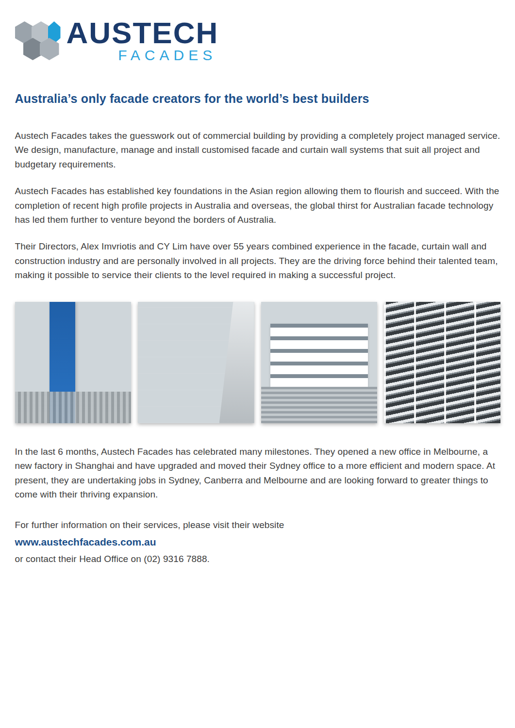AUSTECH FACADES
Australia’s only facade creators for the world’s best builders
Austech Facades takes the guesswork out of commercial building by providing a completely project managed service. We design, manufacture, manage and install customised facade and curtain wall systems that suit all project and budgetary requirements.
Austech Facades has established key foundations in the Asian region allowing them to flourish and succeed. With the completion of recent high profile projects in Australia and overseas, the global thirst for Australian facade technology has led them further to venture beyond the borders of Australia.
Their Directors, Alex Imvriotis and CY Lim have over 55 years combined experience in the facade, curtain wall and construction industry and are personally involved in all projects. They are the driving force behind their talented team, making it possible to service their clients to the level required in making a successful project.
In the last 6 months, Austech Facades has celebrated many milestones. They opened a new office in Melbourne, a new factory in Shanghai and have upgraded and moved their Sydney office to a more efficient and modern space. At present, they are undertaking jobs in Sydney, Canberra and Melbourne and are looking forward to greater things to come with their thriving expansion.
For further information on their services, please visit their website
www.austechfacades.com.au
or contact their Head Office on (02) 9316 7888.